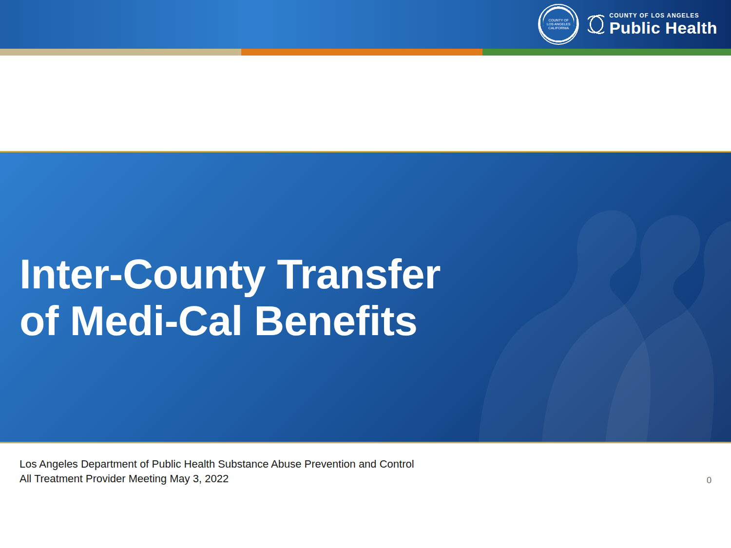COUNTY OF
LOS ANGELES
CALIFORNIA
County of Los Angeles Public Health
Inter-County Transfer
of Medi-Cal Benefits
Los Angeles Department of Public Health Substance Abuse Prevention and Control
All Treatment Provider Meeting May 3, 2022
0